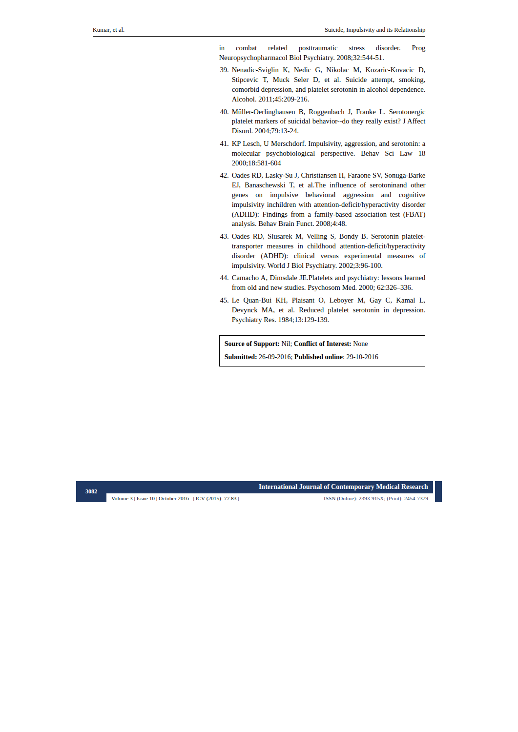Kumar, et al.
Suicide, Impulsivity and its Relationship
in combat related posttraumatic stress disorder. Prog Neuropsychopharmacol Biol Psychiatry. 2008;32:544-51.
39. Nenadic-Sviglin K, Nedic G, Nikolac M, Kozaric-Kovacic D, Stipcevic T, Muck Seler D, et al. Suicide attempt, smoking, comorbid depression, and platelet serotonin in alcohol dependence. Alcohol. 2011;45:209-216.
40. Müller-Oerlinghausen B, Roggenbach J, Franke L. Serotonergic platelet markers of suicidal behavior--do they really exist? J Affect Disord. 2004;79:13-24.
41. KP Lesch, U Merschdorf. Impulsivity, aggression, and serotonin: a molecular psychobiological perspective. Behav Sci Law 18 2000;18:581-604
42. Oades RD, Lasky-Su J, Christiansen H, Faraone SV, Sonuga-Barke EJ, Banaschewski T, et al.The influence of serotoninand other genes on impulsive behavioral aggression and cognitive impulsivity inchildren with attention-deficit/hyperactivity disorder (ADHD): Findings from a family-based association test (FBAT) analysis. Behav Brain Funct. 2008;4:48.
43. Oades RD, Slusarek M, Velling S, Bondy B. Serotonin platelet-transporter measures in childhood attention-deficit/hyperactivity disorder (ADHD): clinical versus experimental measures of impulsivity. World J Biol Psychiatry. 2002;3:96-100.
44. Camacho A, Dimsdale JE.Platelets and psychiatry: lessons learned from old and new studies. Psychosom Med. 2000; 62:326–336.
45. Le Quan-Bui KH, Plaisant O, Leboyer M, Gay C, Kamal L, Devynck MA, et al. Reduced platelet serotonin in depression. Psychiatry Res. 1984;13:129-139.
Source of Support: Nil; Conflict of Interest: None
Submitted: 26-09-2016; Published online: 29-10-2016
3082
International Journal of Contemporary Medical Research
Volume 3 | Issue 10 | October 2016 | ICV (2015): 77.83 |
ISSN (Online): 2393-915X; (Print): 2454-7379